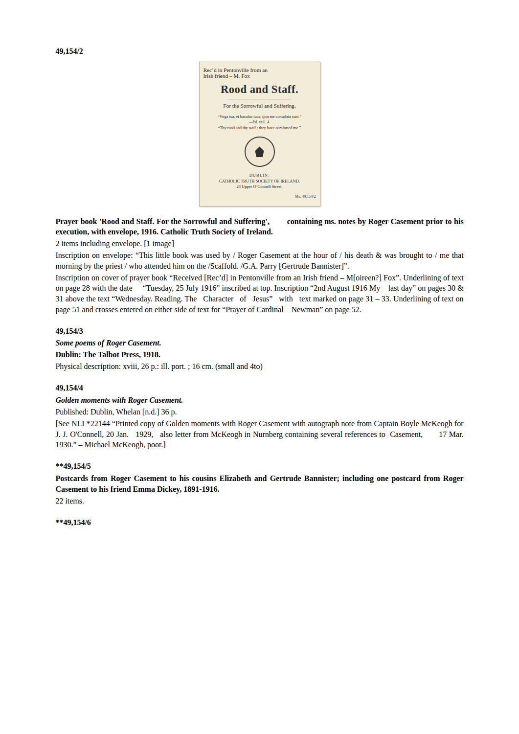49,154/2
Rec’d in Pentonville from an
Irish friend – M. Fox
Rood and Staff.
For the Sorrowful and Suffering.
“Virga tua, et baculus tuus, ipsa me consolata sunt.” —Psl. xxii., 4.
“Thy rood and thy staff ; they have comforted me.”
DUBLIN:
CATHOLIC TRUTH SOCIETY OF IRELAND,
24 Upper O’Connell Street.
Ms. 49,154/2
Prayer book 'Rood and Staff. For the Sorrowful and Suffering', containing ms. notes by Roger Casement prior to his execution, with envelope, 1916. Catholic Truth Society of Ireland.
2 items including envelope. [1 image]
Inscription on envelope: “This little book was used by / Roger Casement at the hour of / his death & was brought to / me that morning by the priest / who attended him on the /Scaffold. /G.A. Parry [Gertrude Bannister]”.
Inscription on cover of prayer book “Received [Rec’d] in Pentonville from an Irish friend – M[oireen?] Fox”. Underlining of text on page 28 with the date “Tuesday, 25 July 1916” inscribed at top. Inscription “2nd August 1916 My last day” on pages 30 & 31 above the text “Wednesday. Reading. The Character of Jesus” with text marked on page 31 – 33. Underlining of text on page 51 and crosses entered on either side of text for “Prayer of Cardinal Newman” on page 52.
49,154/3
Some poems of Roger Casement.
Dublin: The Talbot Press, 1918.
Physical description: xviii, 26 p.: ill. port. ; 16 cm. (small and 4to)
49,154/4
Golden moments with Roger Casement.
Published: Dublin, Whelan [n.d.] 36 p.
[See NLI *22144 “Printed copy of Golden moments with Roger Casement with autograph note from Captain Boyle McKeogh for J. J. O'Connell, 20 Jan. 1929, also letter from McKeogh in Nurnberg containing several references to Casement, 17 Mar. 1930.” – Michael McKeogh, poor.]
**49,154/5
Postcards from Roger Casement to his cousins Elizabeth and Gertrude Bannister; including one postcard from Roger Casement to his friend Emma Dickey, 1891-1916.
22 items.
**49,154/6